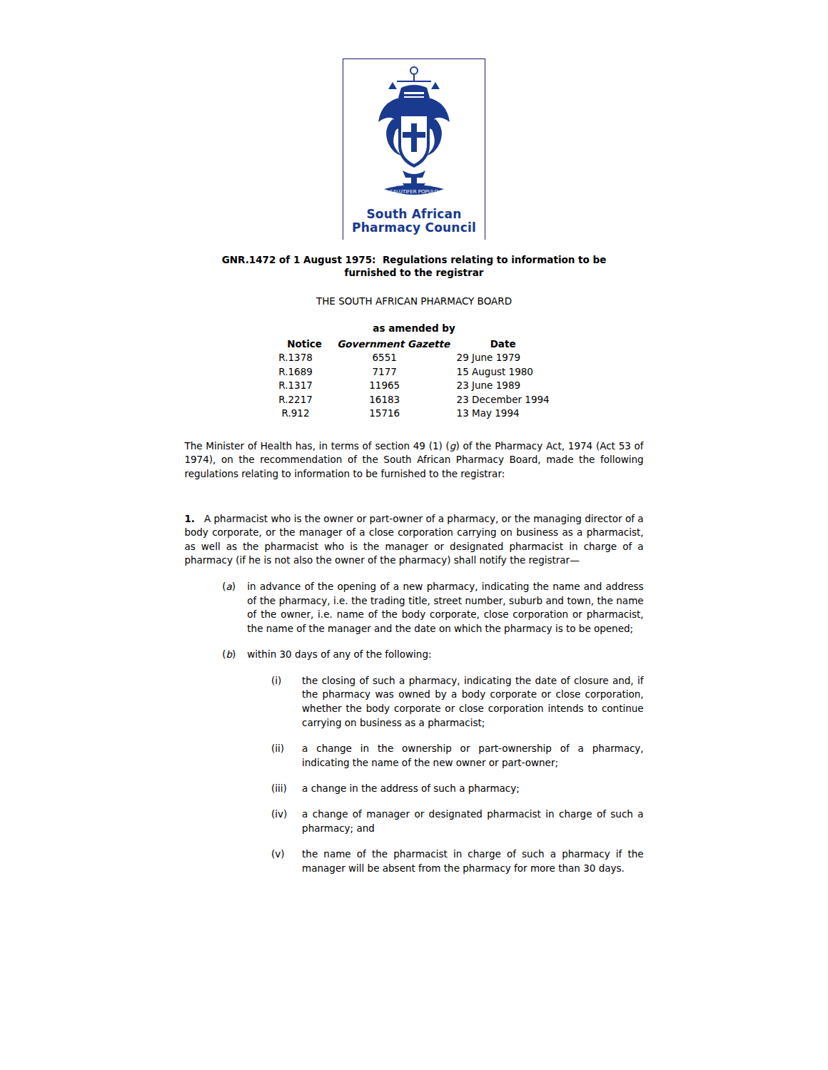SALUTIFER POPULO
South African
Pharmacy Council
GNR.1472 of 1 August 1975: Regulations relating to information to be furnished to the registrar
THE SOUTH AFRICAN PHARMACY BOARD
as amended by
| Notice | Government Gazette | Date |
| --- | --- | --- |
| R.1378 | 6551 | 29 June 1979 |
| R.1689 | 7177 | 15 August 1980 |
| R.1317 | 11965 | 23 June 1989 |
| R.2217 | 16183 | 23 December 1994 |
| R.912 | 15716 | 13 May 1994 |
The Minister of Health has, in terms of section 49 (1) (g) of the Pharmacy Act, 1974 (Act 53 of 1974), on the recommendation of the South African Pharmacy Board, made the following regulations relating to information to be furnished to the registrar:
1. A pharmacist who is the owner or part-owner of a pharmacy, or the managing director of a body corporate, or the manager of a close corporation carrying on business as a pharmacist, as well as the pharmacist who is the manager or designated pharmacist in charge of a pharmacy (if he is not also the owner of the pharmacy) shall notify the registrar—
(a) in advance of the opening of a new pharmacy, indicating the name and address of the pharmacy, i.e. the trading title, street number, suburb and town, the name of the owner, i.e. name of the body corporate, close corporation or pharmacist, the name of the manager and the date on which the pharmacy is to be opened;
(b) within 30 days of any of the following:
(i) the closing of such a pharmacy, indicating the date of closure and, if the pharmacy was owned by a body corporate or close corporation, whether the body corporate or close corporation intends to continue carrying on business as a pharmacist;
(ii) a change in the ownership or part-ownership of a pharmacy, indicating the name of the new owner or part-owner;
(iii) a change in the address of such a pharmacy;
(iv) a change of manager or designated pharmacist in charge of such a pharmacy; and
(v) the name of the pharmacist in charge of such a pharmacy if the manager will be absent from the pharmacy for more than 30 days.